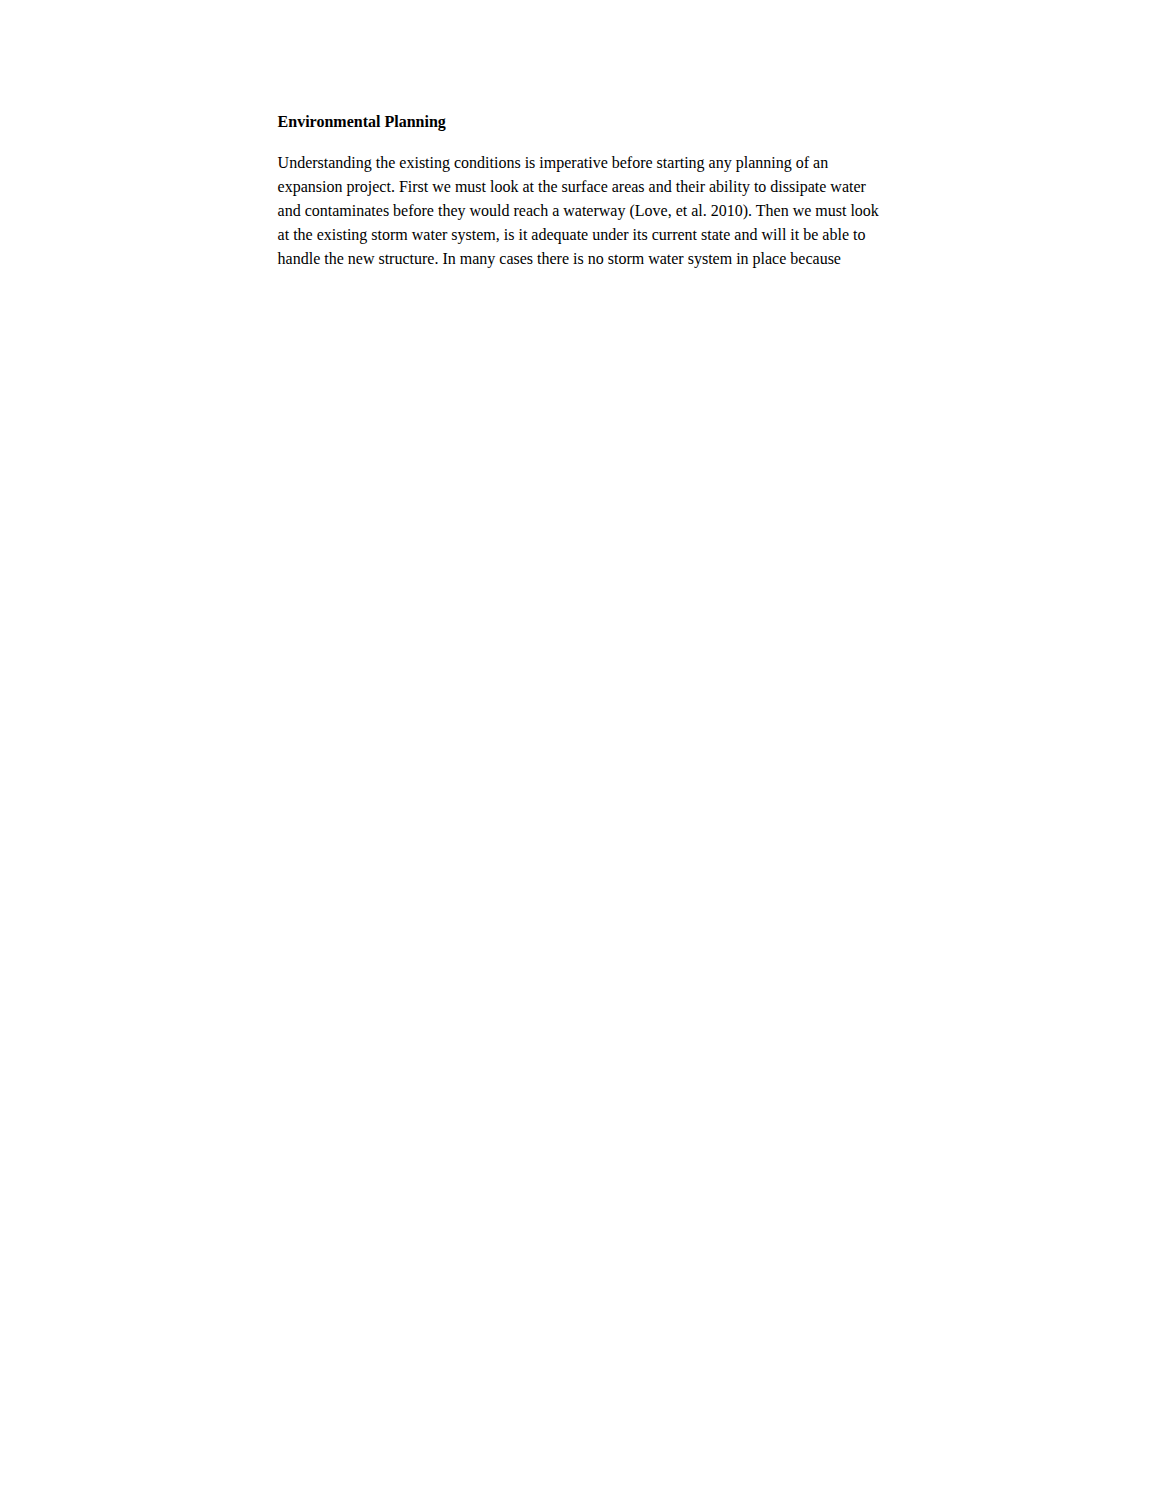Environmental Planning
Understanding the existing conditions is imperative before starting any planning of an expansion project. First we must look at the surface areas and their ability to dissipate water and contaminates before they would reach a waterway (Love, et al. 2010). Then we must look at the existing storm water system, is it adequate under its current state and will it be able to handle the new structure. In many cases there is no storm water system in place because